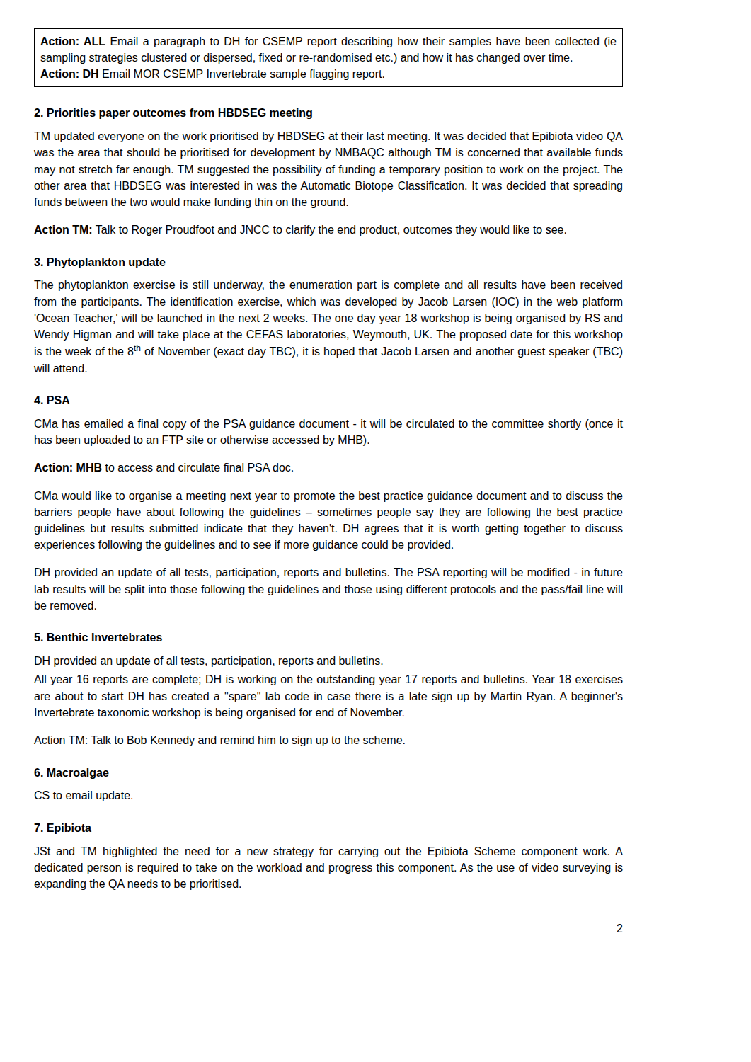Action: ALL Email a paragraph to DH for CSEMP report describing how their samples have been collected (ie sampling strategies clustered or dispersed, fixed or re-randomised etc.) and how it has changed over time.
Action: DH Email MOR CSEMP Invertebrate sample flagging report.
2. Priorities paper outcomes from HBDSEG meeting
TM updated everyone on the work prioritised by HBDSEG at their last meeting. It was decided that Epibiota video QA was the area that should be prioritised for development by NMBAQC although TM is concerned that available funds may not stretch far enough. TM suggested the possibility of funding a temporary position to work on the project. The other area that HBDSEG was interested in was the Automatic Biotope Classification. It was decided that spreading funds between the two would make funding thin on the ground.
Action TM: Talk to Roger Proudfoot and JNCC to clarify the end product, outcomes they would like to see.
3. Phytoplankton update
The phytoplankton exercise is still underway, the enumeration part is complete and all results have been received from the participants. The identification exercise, which was developed by Jacob Larsen (IOC) in the web platform 'Ocean Teacher,' will be launched in the next 2 weeks. The one day year 18 workshop is being organised by RS and Wendy Higman and will take place at the CEFAS laboratories, Weymouth, UK. The proposed date for this workshop is the week of the 8th of November (exact day TBC), it is hoped that Jacob Larsen and another guest speaker (TBC) will attend.
4. PSA
CMa has emailed a final copy of the PSA guidance document - it will be circulated to the committee shortly (once it has been uploaded to an FTP site or otherwise accessed by MHB).
Action: MHB to access and circulate final PSA doc.
CMa would like to organise a meeting next year to promote the best practice guidance document and to discuss the barriers people have about following the guidelines – sometimes people say they are following the best practice guidelines but results submitted indicate that they haven't. DH agrees that it is worth getting together to discuss experiences following the guidelines and to see if more guidance could be provided.
DH provided an update of all tests, participation, reports and bulletins. The PSA reporting will be modified - in future lab results will be split into those following the guidelines and those using different protocols and the pass/fail line will be removed.
5. Benthic Invertebrates
DH provided an update of all tests, participation, reports and bulletins.
All year 16 reports are complete; DH is working on the outstanding year 17 reports and bulletins. Year 18 exercises are about to start DH has created a "spare" lab code in case there is a late sign up by Martin Ryan. A beginner's Invertebrate taxonomic workshop is being organised for end of November.
Action TM: Talk to Bob Kennedy and remind him to sign up to the scheme.
6. Macroalgae
CS to email update.
7. Epibiota
JSt and TM highlighted the need for a new strategy for carrying out the Epibiota Scheme component work. A dedicated person is required to take on the workload and progress this component. As the use of video surveying is expanding the QA needs to be prioritised.
2